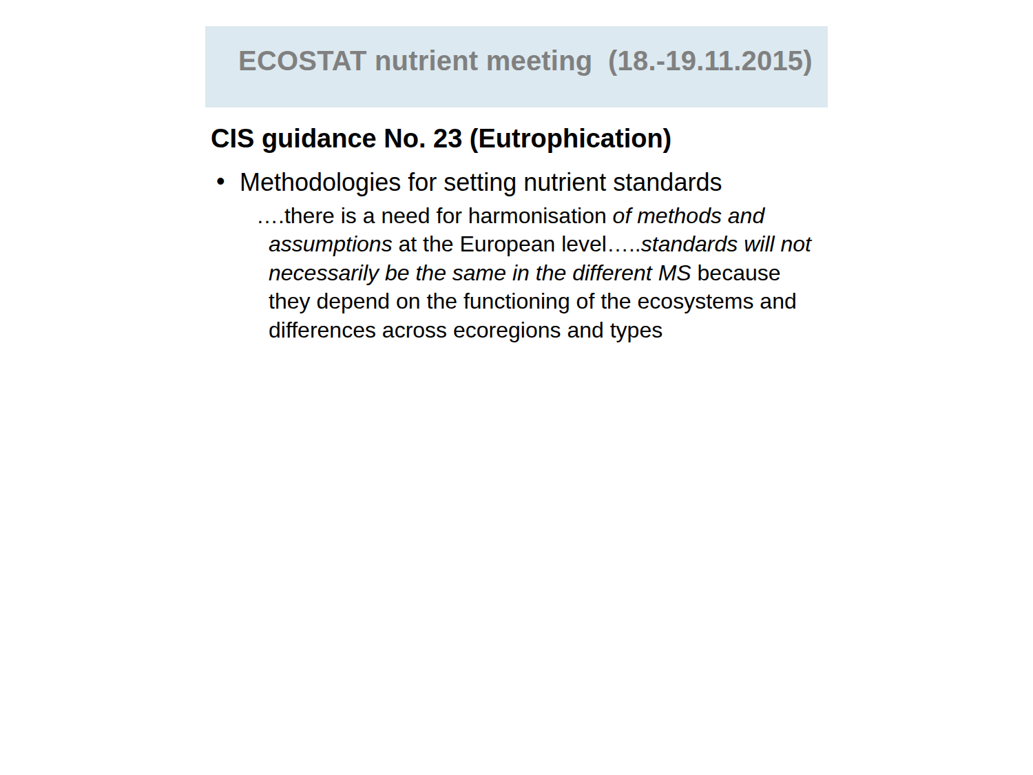ECOSTAT nutrient meeting (18.-19.11.2015)
CIS guidance No. 23 (Eutrophication)
Methodologies for setting nutrient standards
….there is a need for harmonisation of methods and assumptions at the European level…..standards will not necessarily be the same in the different MS because they depend on the functioning of the ecosystems and differences across ecoregions and types